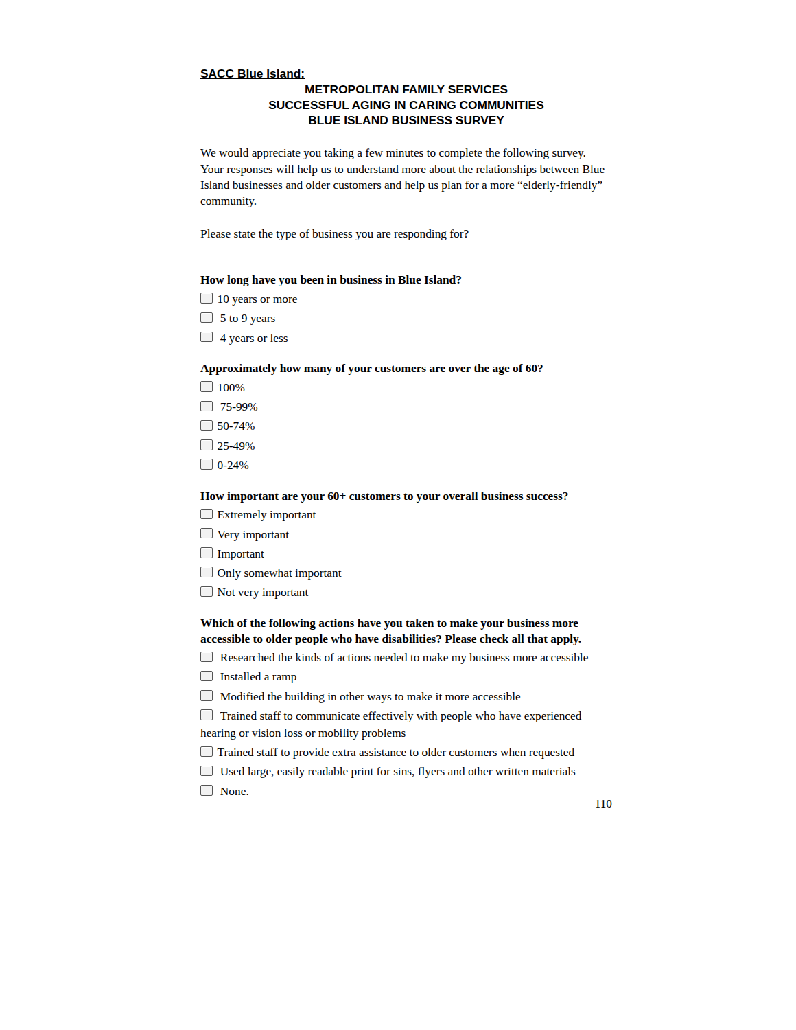SACC Blue Island:
METROPOLITAN FAMILY SERVICES SUCCESSFUL AGING IN CARING COMMUNITIES BLUE ISLAND BUSINESS SURVEY
We would appreciate you taking a few minutes to complete the following survey. Your responses will help us to understand more about the relationships between Blue Island businesses and older customers and help us plan for a more “elderly-friendly” community.
Please state the type of business you are responding for?
How long have you been in business in Blue Island?
10 years or more
5 to 9 years
4 years or less
Approximately how many of your customers are over the age of 60?
100%
75-99%
50-74%
25-49%
0-24%
How important are your 60+ customers to your overall business success?
Extremely important
Very important
Important
Only somewhat important
Not very important
Which of the following actions have you taken to make your business more accessible to older people who have disabilities? Please check all that apply.
Researched the kinds of actions needed to make my business more accessible
Installed a ramp
Modified the building in other ways to make it more accessible
Trained staff to communicate effectively with people who have experienced hearing or vision loss or mobility problems
Trained staff to provide extra assistance to older customers when requested
Used large, easily readable print for sins, flyers and other written materials
None.
110